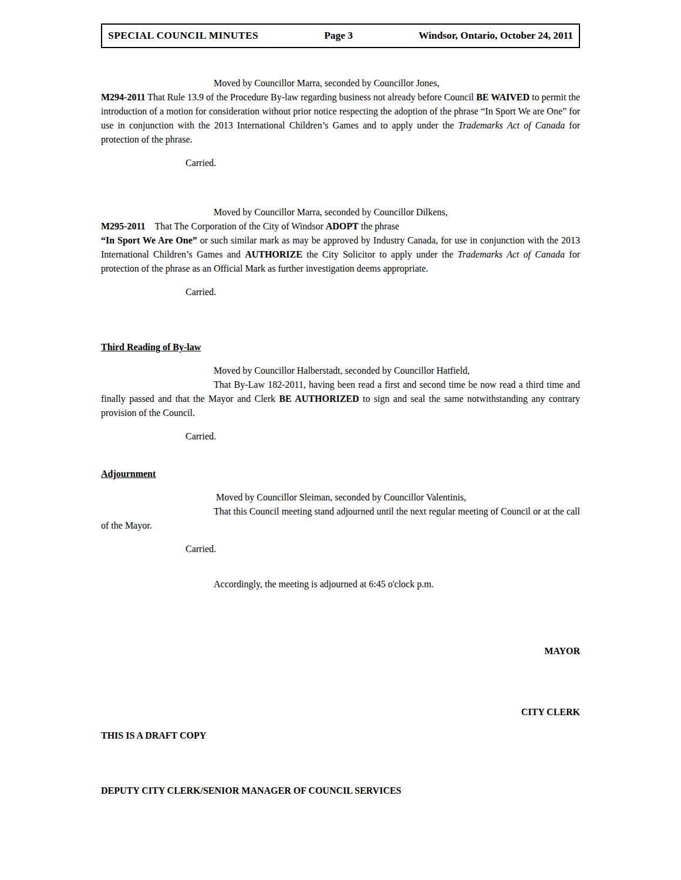SPECIAL COUNCIL MINUTES Page 3 Windsor, Ontario, October 24, 2011
Moved by Councillor Marra, seconded by Councillor Jones,
M294-2011 That Rule 13.9 of the Procedure By-law regarding business not already before Council BE WAIVED to permit the introduction of a motion for consideration without prior notice respecting the adoption of the phrase “In Sport We are One” for use in conjunction with the 2013 International Children’s Games and to apply under the Trademarks Act of Canada for protection of the phrase.
Carried.
Moved by Councillor Marra, seconded by Councillor Dilkens,
M295-2011 That The Corporation of the City of Windsor ADOPT the phrase
“In Sport We Are One” or such similar mark as may be approved by Industry Canada, for use in conjunction with the 2013 International Children’s Games and AUTHORIZE the City Solicitor to apply under the Trademarks Act of Canada for protection of the phrase as an Official Mark as further investigation deems appropriate.
Carried.
Third Reading of By-law
Moved by Councillor Halberstadt, seconded by Councillor Hatfield,
That By-Law 182-2011, having been read a first and second time be now read a third time and finally passed and that the Mayor and Clerk BE AUTHORIZED to sign and seal the same notwithstanding any contrary provision of the Council.
Carried.
Adjournment
Moved by Councillor Sleiman, seconded by Councillor Valentinis,
That this Council meeting stand adjourned until the next regular meeting of Council or at the call of the Mayor.
Carried.
Accordingly, the meeting is adjourned at 6:45 o'clock p.m.
MAYOR
CITY CLERK
THIS IS A DRAFT COPY
DEPUTY CITY CLERK/SENIOR MANAGER OF COUNCIL SERVICES